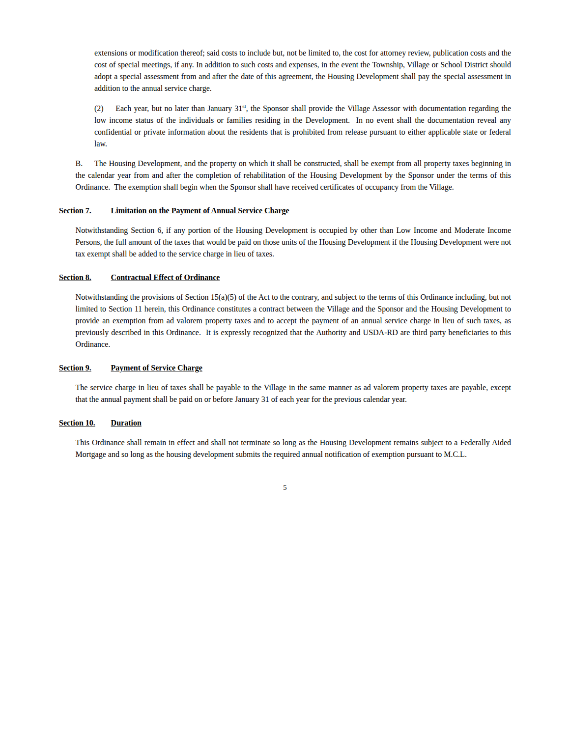extensions or modification thereof; said costs to include but, not be limited to, the cost for attorney review, publication costs and the cost of special meetings, if any. In addition to such costs and expenses, in the event the Township, Village or School District should adopt a special assessment from and after the date of this agreement, the Housing Development shall pay the special assessment in addition to the annual service charge.
(2) Each year, but no later than January 31st, the Sponsor shall provide the Village Assessor with documentation regarding the low income status of the individuals or families residing in the Development. In no event shall the documentation reveal any confidential or private information about the residents that is prohibited from release pursuant to either applicable state or federal law.
B. The Housing Development, and the property on which it shall be constructed, shall be exempt from all property taxes beginning in the calendar year from and after the completion of rehabilitation of the Housing Development by the Sponsor under the terms of this Ordinance. The exemption shall begin when the Sponsor shall have received certificates of occupancy from the Village.
Section 7. Limitation on the Payment of Annual Service Charge
Notwithstanding Section 6, if any portion of the Housing Development is occupied by other than Low Income and Moderate Income Persons, the full amount of the taxes that would be paid on those units of the Housing Development if the Housing Development were not tax exempt shall be added to the service charge in lieu of taxes.
Section 8. Contractual Effect of Ordinance
Notwithstanding the provisions of Section 15(a)(5) of the Act to the contrary, and subject to the terms of this Ordinance including, but not limited to Section 11 herein, this Ordinance constitutes a contract between the Village and the Sponsor and the Housing Development to provide an exemption from ad valorem property taxes and to accept the payment of an annual service charge in lieu of such taxes, as previously described in this Ordinance. It is expressly recognized that the Authority and USDA-RD are third party beneficiaries to this Ordinance.
Section 9. Payment of Service Charge
The service charge in lieu of taxes shall be payable to the Village in the same manner as ad valorem property taxes are payable, except that the annual payment shall be paid on or before January 31 of each year for the previous calendar year.
Section 10. Duration
This Ordinance shall remain in effect and shall not terminate so long as the Housing Development remains subject to a Federally Aided Mortgage and so long as the housing development submits the required annual notification of exemption pursuant to M.C.L.
5